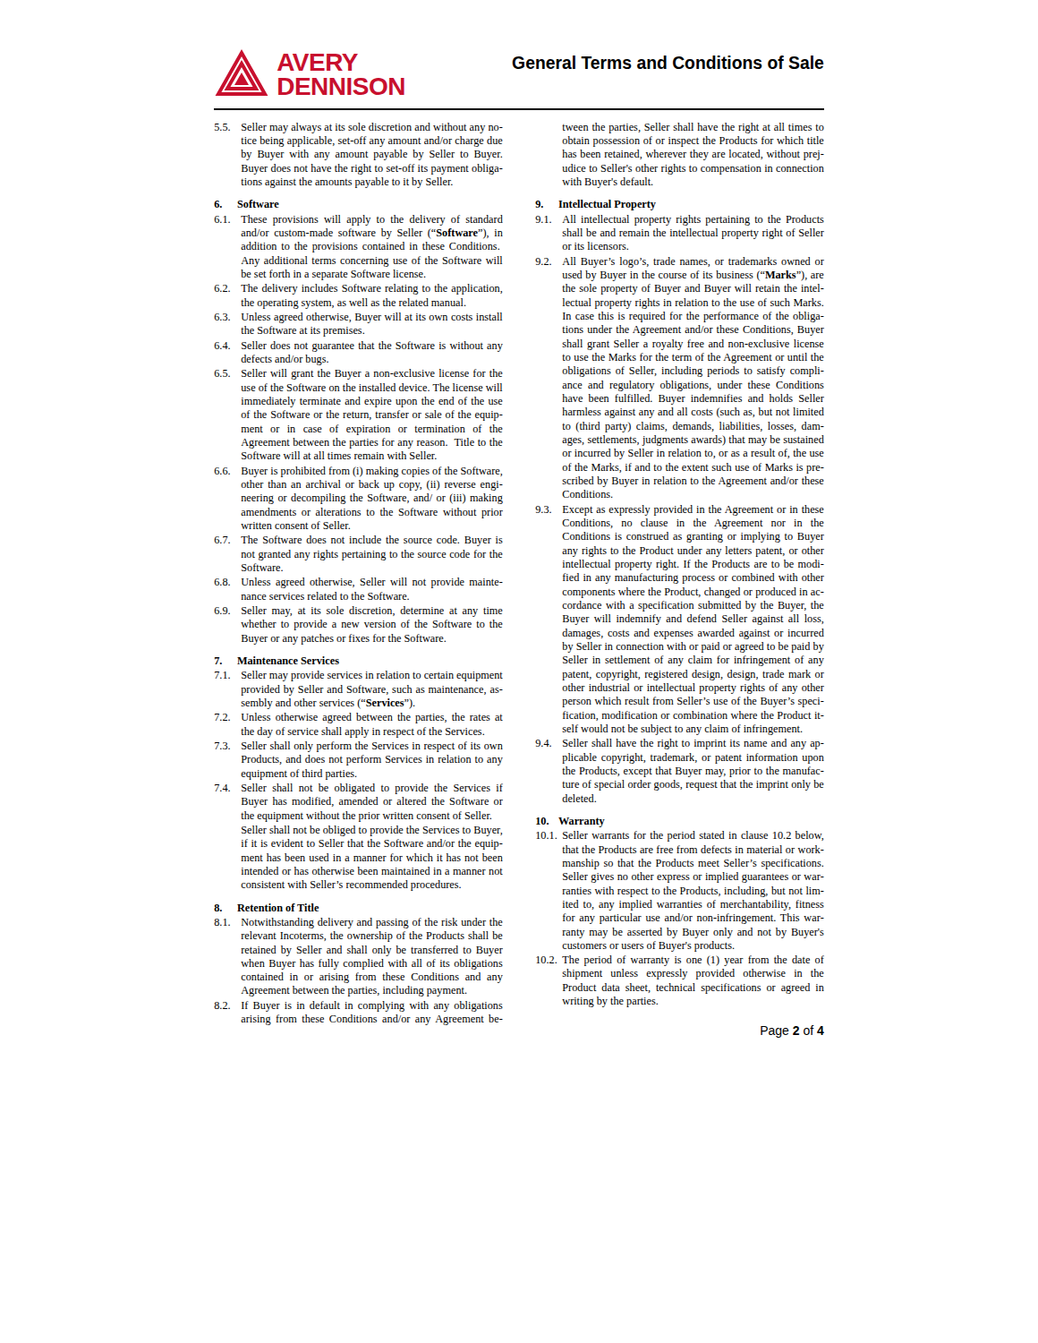AVERY DENNISON
General Terms and Conditions of Sale
5.5. Seller may always at its sole discretion and without any notice being applicable, set-off any amount and/or charge due by Buyer with any amount payable by Seller to Buyer. Buyer does not have the right to set-off its payment obligations against the amounts payable to it by Seller.
6. Software
6.1. These provisions will apply to the delivery of standard and/or custom-made software by Seller (“Software”), in addition to the provisions contained in these Conditions. Any additional terms concerning use of the Software will be set forth in a separate Software license.
6.2. The delivery includes Software relating to the application, the operating system, as well as the related manual.
6.3. Unless agreed otherwise, Buyer will at its own costs install the Software at its premises.
6.4. Seller does not guarantee that the Software is without any defects and/or bugs.
6.5. Seller will grant the Buyer a non-exclusive license for the use of the Software on the installed device. The license will immediately terminate and expire upon the end of the use of the Software or the return, transfer or sale of the equipment or in case of expiration or termination of the Agreement between the parties for any reason. Title to the Software will at all times remain with Seller.
6.6. Buyer is prohibited from (i) making copies of the Software, other than an archival or back up copy, (ii) reverse engineering or decompiling the Software, and/ or (iii) making amendments or alterations to the Software without prior written consent of Seller.
6.7. The Software does not include the source code. Buyer is not granted any rights pertaining to the source code for the Software.
6.8. Unless agreed otherwise, Seller will not provide maintenance services related to the Software.
6.9. Seller may, at its sole discretion, determine at any time whether to provide a new version of the Software to the Buyer or any patches or fixes for the Software.
7. Maintenance Services
7.1. Seller may provide services in relation to certain equipment provided by Seller and Software, such as maintenance, assembly and other services (“Services”).
7.2. Unless otherwise agreed between the parties, the rates at the day of service shall apply in respect of the Services.
7.3. Seller shall only perform the Services in respect of its own Products, and does not perform Services in relation to any equipment of third parties.
7.4. Seller shall not be obligated to provide the Services if Buyer has modified, amended or altered the Software or the equipment without the prior written consent of Seller.
Seller shall not be obliged to provide the Services to Buyer, if it is evident to Seller that the Software and/or the equipment has been used in a manner for which it has not been intended or has otherwise been maintained in a manner not consistent with Seller’s recommended procedures.
8. Retention of Title
8.1. Notwithstanding delivery and passing of the risk under the relevant Incoterms, the ownership of the Products shall be retained by Seller and shall only be transferred to Buyer when Buyer has fully complied with all of its obligations contained in or arising from these Conditions and any Agreement between the parties, including payment.
8.2. If Buyer is in default in complying with any obligations arising from these Conditions and/or any Agreement between the parties, Seller shall have the right at all times to obtain possession of or inspect the Products for which title has been retained, wherever they are located, without prejudice to Seller's other rights to compensation in connection with Buyer's default.
9. Intellectual Property
9.1. All intellectual property rights pertaining to the Products shall be and remain the intellectual property right of Seller or its licensors.
9.2. All Buyer’s logo’s, trade names, or trademarks owned or used by Buyer in the course of its business (“Marks”), are the sole property of Buyer and Buyer will retain the intellectual property rights in relation to the use of such Marks. In case this is required for the performance of the obligations under the Agreement and/or these Conditions, Buyer shall grant Seller a royalty free and non-exclusive license to use the Marks for the term of the Agreement or until the obligations of Seller, including periods to satisfy compliance and regulatory obligations, under these Conditions have been fulfilled. Buyer indemnifies and holds Seller harmless against any and all costs (such as, but not limited to (third party) claims, demands, liabilities, losses, damages, settlements, judgments awards) that may be sustained or incurred by Seller in relation to, or as a result of, the use of the Marks, if and to the extent such use of Marks is prescribed by Buyer in relation to the Agreement and/or these Conditions.
9.3. Except as expressly provided in the Agreement or in these Conditions, no clause in the Agreement nor in the Conditions is construed as granting or implying to Buyer any rights to the Product under any letters patent, or other intellectual property right. If the Products are to be modified in any manufacturing process or combined with other components where the Product, changed or produced in accordance with a specification submitted by the Buyer, the Buyer will indemnify and defend Seller against all loss, damages, costs and expenses awarded against or incurred by Seller in connection with or paid or agreed to be paid by Seller in settlement of any claim for infringement of any patent, copyright, registered design, design, trade mark or other industrial or intellectual property rights of any other person which result from Seller’s use of the Buyer’s specification, modification or combination where the Product itself would not be subject to any claim of infringement.
9.4. Seller shall have the right to imprint its name and any applicable copyright, trademark, or patent information upon the Products, except that Buyer may, prior to the manufacture of special order goods, request that the imprint only be deleted.
10. Warranty
10.1. Seller warrants for the period stated in clause 10.2 below, that the Products are free from defects in material or workmanship so that the Products meet Seller’s specifications. Seller gives no other express or implied guarantees or warranties with respect to the Products, including, but not limited to, any implied warranties of merchantability, fitness for any particular use and/or non-infringement. This warranty may be asserted by Buyer only and not by Buyer's customers or users of Buyer's products.
10.2. The period of warranty is one (1) year from the date of shipment unless expressly provided otherwise in the Product data sheet, technical specifications or agreed in writing by the parties.
Page 2 of 4